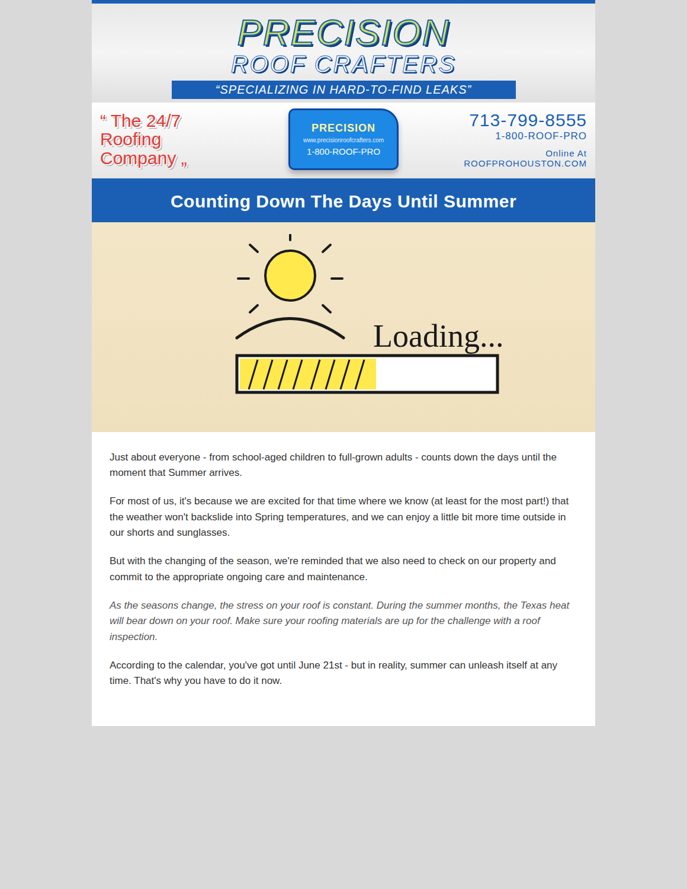PRECISION
ROOF CRAFTERS
“SPECIALIZING IN HARD-TO-FIND LEAKS”
“ The 24/7
Roofing
Company „
PRECISION www.precisionroofcrafters.com
1-800-ROOF-PRO
713-799-8555
1-800-ROOF-PRO
Online At
ROOFPROHOUSTON.COM
Counting Down The Days Until Summer
Loading...
Just about everyone - from school-aged children to full-grown adults - counts down the days until the moment that Summer arrives.
For most of us, it's because we are excited for that time where we know (at least for the most part!) that the weather won't backslide into Spring temperatures, and we can enjoy a little bit more time outside in our shorts and sunglasses.
But with the changing of the season, we're reminded that we also need to check on our property and commit to the appropriate ongoing care and maintenance.
As the seasons change, the stress on your roof is constant. During the summer months, the Texas heat will bear down on your roof. Make sure your roofing materials are up for the challenge with a roof inspection.
According to the calendar, you've got until June 21st - but in reality, summer can unleash itself at any time. That's why you have to do it now.